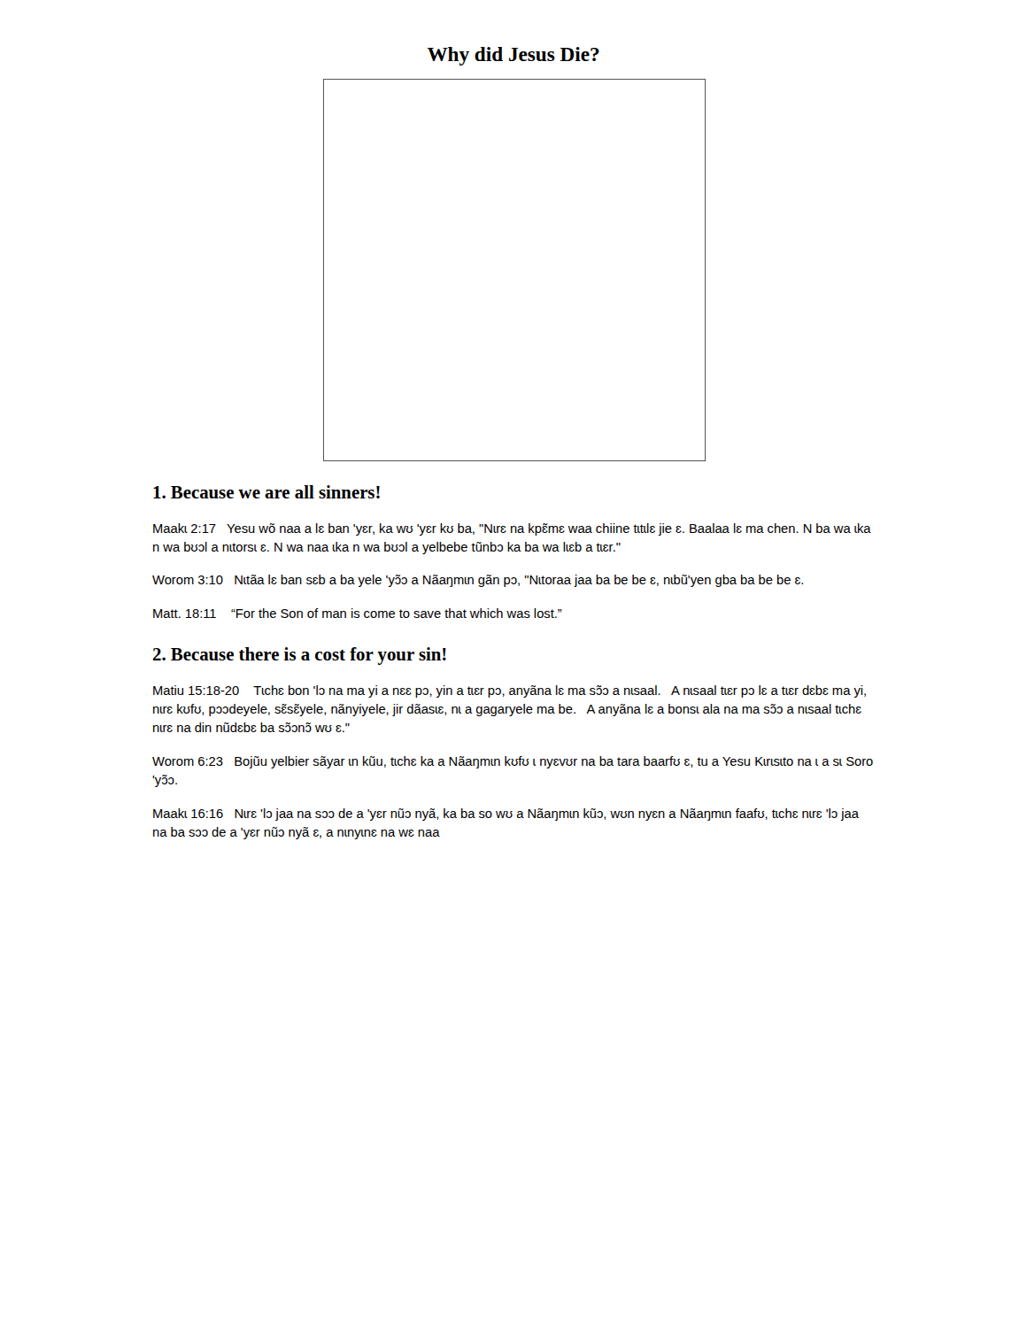Why did Jesus Die?
1. Because we are all sinners!
Maakɩ 2:17 Yesu wõ naa a lɛ ban 'yɛr, ka wʊ 'yɛr kʊ ba, "Nɩrɛ na kpɛ̃mɛ waa chiine tɩtɩlɛ jie ɛ. Baalaa lɛ ma chen. N ba wa ɩka n wa bʊɔl a nɩtorsɩ ɛ. N wa naa ɩka n wa bʊɔl a yelbebe tũnbɔ ka ba wa lɩɛb a tɩɛr."
Worom 3:10 Nɩtãa lɛ ban sɛb a ba yele 'yɔ̃ɔ a Nãaŋmɩn gãn pɔ, "Nɩtoraa jaa ba be be ɛ, nɩbũ'yen gba ba be be ɛ.
Matt. 18:11 “For the Son of man is come to save that which was lost.”
2. Because there is a cost for your sin!
Matiu 15:18-20 Tɩchɛ bon 'lɔ na ma yi a nɛɛ pɔ, yin a tɩɛr pɔ, anyãna lɛ ma sɔ̃ɔ a nɩsaal. A nɩsaal tɩɛr pɔ lɛ a tɩɛr dɛbɛ ma yi, nɩrɛ kʊfʊ, pɔɔdeyele, sɛ̃sɛ̃yele, nãnyiyele, jir dãasɩɛ, nɩ a gagaryele ma be. A anyãna lɛ a bonsɩ ala na ma sɔ̃ɔ a nɩsaal tɩchɛ nɩrɛ na din nũdɛbɛ ba sɔ̃ɔnɔ̃ wʊ ɛ."
Worom 6:23 Bojũu yelbier sãyar ɩn kũu, tɩchɛ ka a Nãaŋmɩn kʊfʊ ɩ nyɛvʊr na ba tara baarfʊ ɛ, tu a Yesu Kɩrɩsɩto na ɩ a sɩ Soro 'yɔ̃ɔ.
Maakɩ 16:16 Nɩrɛ 'lɔ jaa na sɔɔ de a 'yɛr nũɔ nyã, ka ba so wʊ a Nãaŋmɩn kũɔ, wʊn nyɛn a Nãaŋmɩn faafʊ, tɩchɛ nɩrɛ 'lɔ jaa na ba sɔɔ de a 'yɛr nũɔ nyã ɛ, a nɩnyɩnɛ na wɛ naa